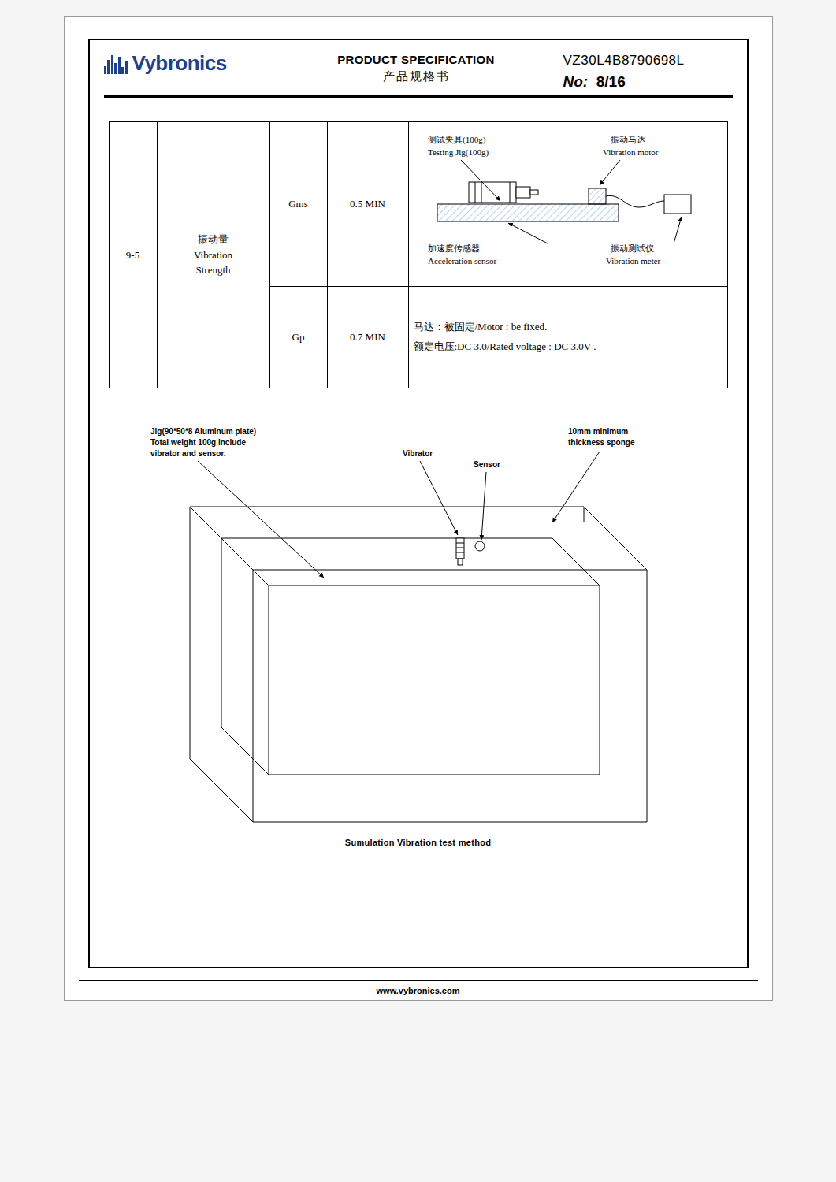Vybronics
PRODUCT SPECIFICATION
产品规格书
VZ30L4B8790698L
No: 8/16
| 9-5 | 振动量 Vibration Strength | Gms | 0.5 MIN | 测试夹具(100g) Testing Jig(100g) 振动马达 Vibration motor 加速度传感器 Acceleration sensor 振动测试仪 Vibration meter |
| Gp | 0.7 MIN | 马达：被固定 /Motor : be fixed. 额定电压 :DC 3.0/Rated voltage : DC 3.0V . |
Jig(90*50*8 Aluminum plate) Total weight 100g include vibrator and sensor. Vibrator Sensor 10mm minimum thickness sponge
Sumulation Vibration test method
www.vybronics.com